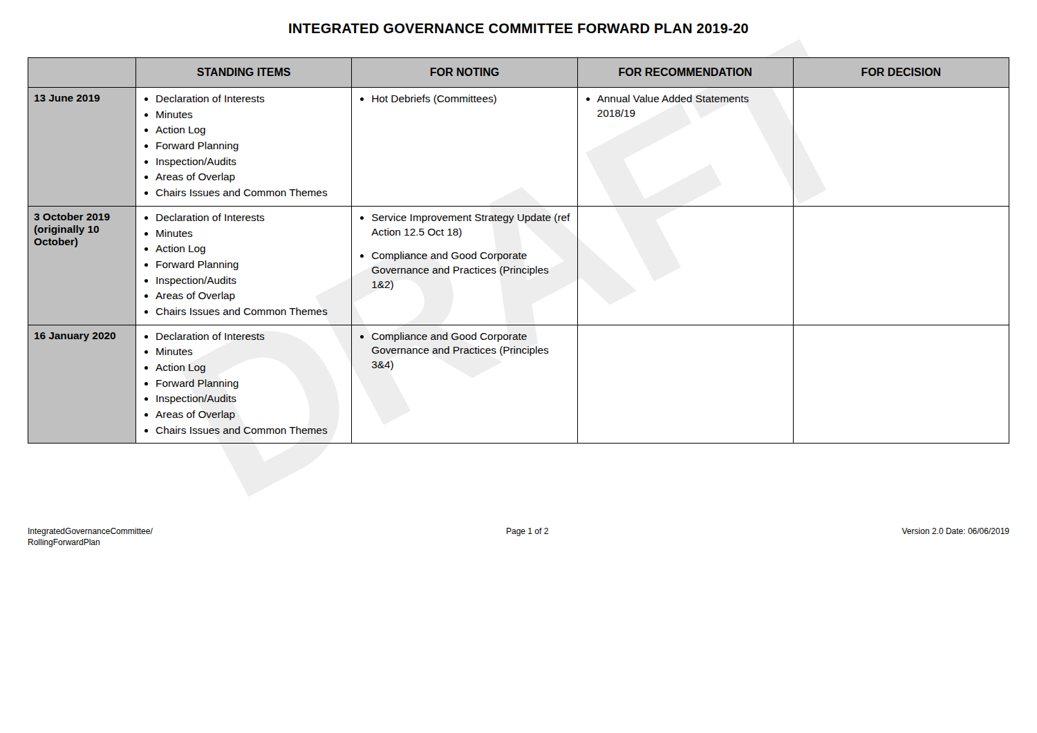DRAFT
INTEGRATED GOVERNANCE COMMITTEE FORWARD PLAN 2019-20
| | STANDING ITEMS | FOR NOTING | FOR RECOMMENDATION | FOR DECISION |
| --- | --- | --- | --- | --- |
| 13 June 2019 | Declaration of Interests Minutes Action Log Forward Planning Inspection/Audits Areas of Overlap Chairs Issues and Common Themes | Hot Debriefs (Committees) | Annual Value Added Statements 2018/19 | |
| 3 October 2019 (originally 10 October) | Declaration of Interests Minutes Action Log Forward Planning Inspection/Audits Areas of Overlap Chairs Issues and Common Themes | Service Improvement Strategy Update (ref Action 12.5 Oct 18) Compliance and Good Corporate Governance and Practices (Principles 1&2) | | |
| 16 January 2020 | Declaration of Interests Minutes Action Log Forward Planning Inspection/Audits Areas of Overlap Chairs Issues and Common Themes | Compliance and Good Corporate Governance and Practices (Principles 3&4) | | |
IntegratedGovernanceCommittee/
RollingForwardPlan
Page 1 of 2
Version 2.0 Date: 06/06/2019